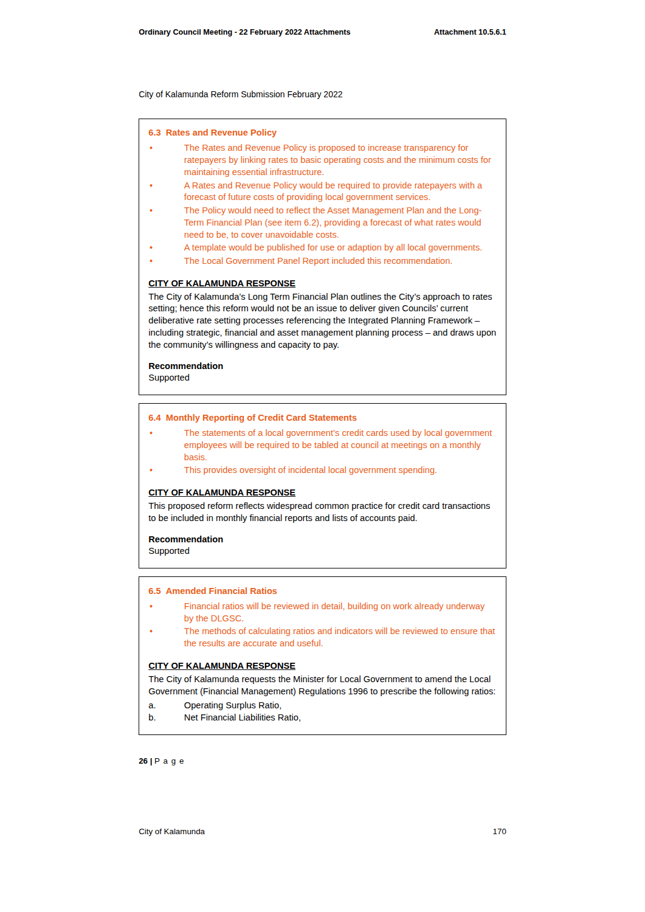Ordinary Council Meeting - 22 February 2022 Attachments Attachment 10.5.6.1
City of Kalamunda Reform Submission February 2022
6.3 Rates and Revenue Policy
•The Rates and Revenue Policy is proposed to increase transparency for ratepayers by linking rates to basic operating costs and the minimum costs for maintaining essential infrastructure.
•A Rates and Revenue Policy would be required to provide ratepayers with a forecast of future costs of providing local government services.
•The Policy would need to reflect the Asset Management Plan and the Long-Term Financial Plan (see item 6.2), providing a forecast of what rates would need to be, to cover unavoidable costs.
•A template would be published for use or adaption by all local governments.
•The Local Government Panel Report included this recommendation.
CITY OF KALAMUNDA RESPONSE
The City of Kalamunda’s Long Term Financial Plan outlines the City’s approach to rates setting; hence this reform would not be an issue to deliver given Councils’ current deliberative rate setting processes referencing the Integrated Planning Framework – including strategic, financial and asset management planning process – and draws upon the community’s willingness and capacity to pay.
Recommendation
Supported
6.4 Monthly Reporting of Credit Card Statements
•The statements of a local government’s credit cards used by local government employees will be required to be tabled at council at meetings on a monthly basis.
•This provides oversight of incidental local government spending.
CITY OF KALAMUNDA RESPONSE
This proposed reform reflects widespread common practice for credit card transactions to be included in monthly financial reports and lists of accounts paid.
Recommendation
Supported
6.5 Amended Financial Ratios
•Financial ratios will be reviewed in detail, building on work already underway by the DLGSC.
•The methods of calculating ratios and indicators will be reviewed to ensure that the results are accurate and useful.
CITY OF KALAMUNDA RESPONSE
The City of Kalamunda requests the Minister for Local Government to amend the Local Government (Financial Management) Regulations 1996 to prescribe the following ratios:
a. Operating Surplus Ratio,
b. Net Financial Liabilities Ratio,
26 | P a g e
City of Kalamunda 170